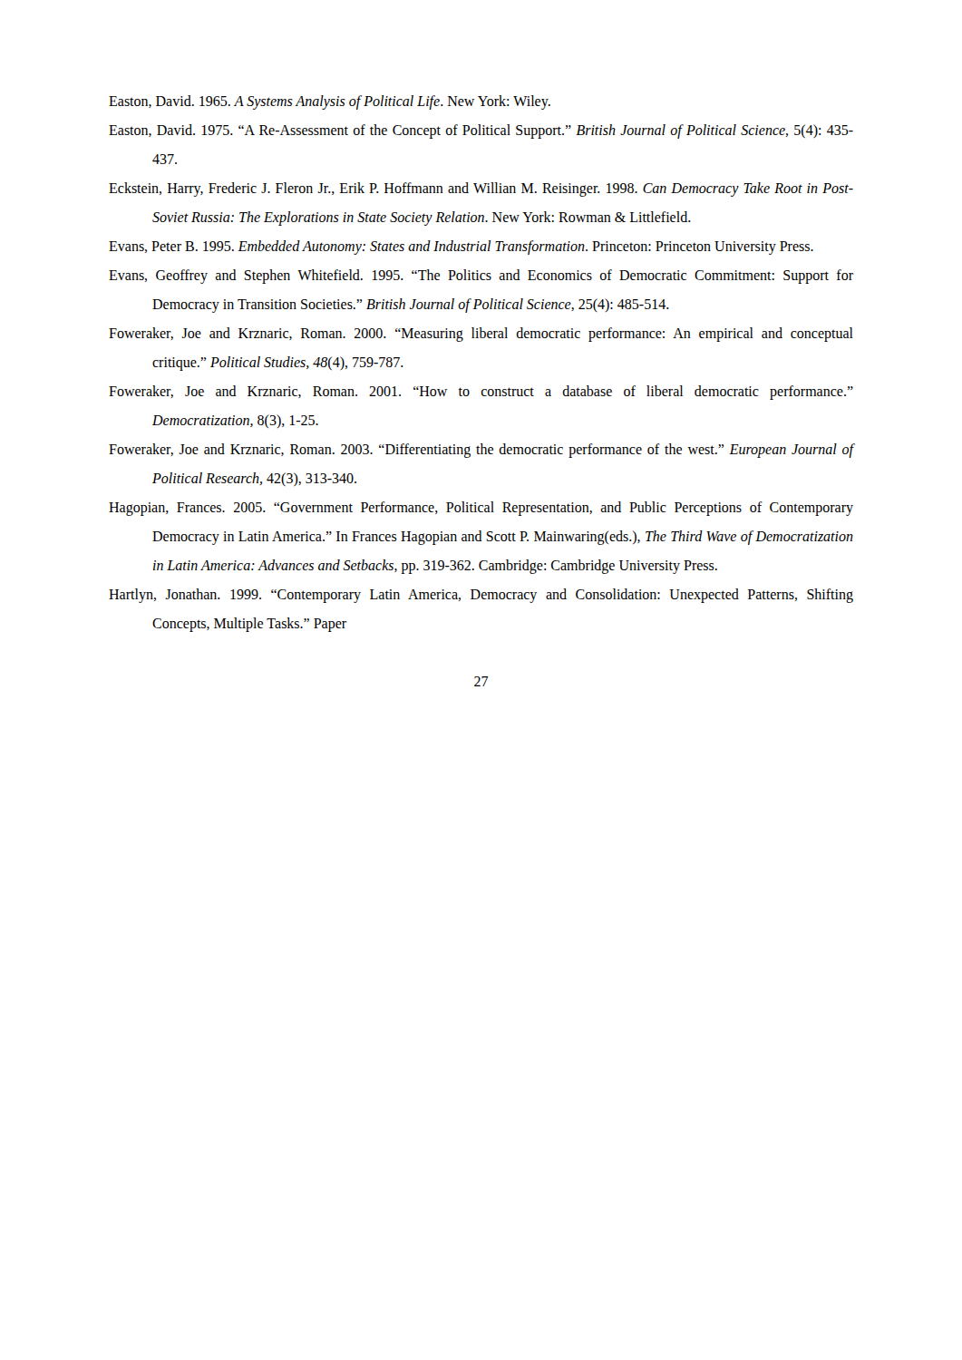Easton, David. 1965. A Systems Analysis of Political Life. New York: Wiley.
Easton, David. 1975. “A Re-Assessment of the Concept of Political Support.” British Journal of Political Science, 5(4): 435-437.
Eckstein, Harry, Frederic J. Fleron Jr., Erik P. Hoffmann and Willian M. Reisinger. 1998. Can Democracy Take Root in Post-Soviet Russia: The Explorations in State Society Relation. New York: Rowman & Littlefield.
Evans, Peter B. 1995. Embedded Autonomy: States and Industrial Transformation. Princeton: Princeton University Press.
Evans, Geoffrey and Stephen Whitefield. 1995. “The Politics and Economics of Democratic Commitment: Support for Democracy in Transition Societies.” British Journal of Political Science, 25(4): 485-514.
Foweraker, Joe and Krznaric, Roman. 2000. “Measuring liberal democratic performance: An empirical and conceptual critique.” Political Studies, 48(4), 759-787.
Foweraker, Joe and Krznaric, Roman. 2001. “How to construct a database of liberal democratic performance.” Democratization, 8(3), 1-25.
Foweraker, Joe and Krznaric, Roman. 2003. “Differentiating the democratic performance of the west.” European Journal of Political Research, 42(3), 313-340.
Hagopian, Frances. 2005. “Government Performance, Political Representation, and Public Perceptions of Contemporary Democracy in Latin America.” In Frances Hagopian and Scott P. Mainwaring(eds.), The Third Wave of Democratization in Latin America: Advances and Setbacks, pp. 319-362. Cambridge: Cambridge University Press.
Hartlyn, Jonathan. 1999. “Contemporary Latin America, Democracy and Consolidation: Unexpected Patterns, Shifting Concepts, Multiple Tasks.” Paper
27